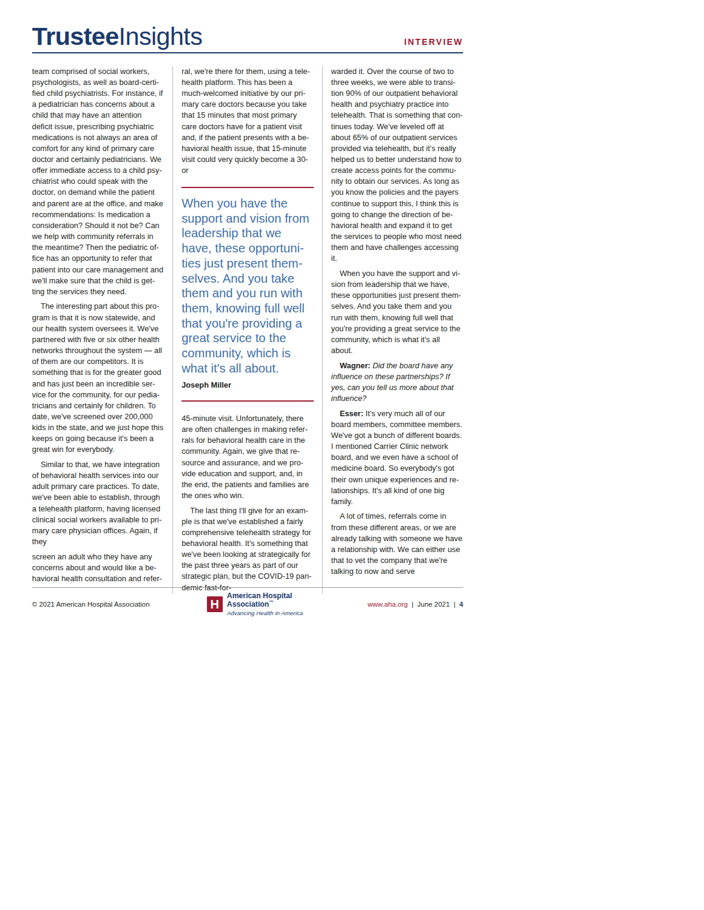Trustee Insights
INTERVIEW
team comprised of social workers, psychologists, as well as board-certified child psychiatrists. For instance, if a pediatrician has concerns about a child that may have an attention deficit issue, prescribing psychiatric medications is not always an area of comfort for any kind of primary care doctor and certainly pediatricians. We offer immediate access to a child psychiatrist who could speak with the doctor, on demand while the patient and parent are at the office, and make recommendations: Is medication a consideration? Should it not be? Can we help with community referrals in the meantime? Then the pediatric office has an opportunity to refer that patient into our care management and we'll make sure that the child is getting the services they need.
The interesting part about this program is that it is now statewide, and our health system oversees it. We've partnered with five or six other health networks throughout the system — all of them are our competitors. It is something that is for the greater good and has just been an incredible service for the community, for our pediatricians and certainly for children. To date, we've screened over 200,000 kids in the state, and we just hope this keeps on going because it's been a great win for everybody.
Similar to that, we have integration of behavioral health services into our adult primary care practices. To date, we've been able to establish, through a telehealth platform, having licensed clinical social workers available to primary care physician offices. Again, if they
screen an adult who they have any concerns about and would like a behavioral health consultation and referral, we're there for them, using a telehealth platform. This has been a much-welcomed initiative by our primary care doctors because you take that 15 minutes that most primary care doctors have for a patient visit and, if the patient presents with a behavioral health issue, that 15-minute visit could very quickly become a 30- or
When you have the support and vision from leadership that we have, these opportunities just present themselves. And you take them and you run with them, knowing full well that you're providing a great service to the community, which is what it's all about. Joseph Miller
45-minute visit. Unfortunately, there are often challenges in making referrals for behavioral health care in the community. Again, we give that resource and assurance, and we provide education and support, and, in the end, the patients and families are the ones who win.
The last thing I'll give for an example is that we've established a fairly comprehensive telehealth strategy for behavioral health. It's something that we've been looking at strategically for the past three years as part of our strategic plan, but the COVID-19 pandemic fast-for-
warded it. Over the course of two to three weeks, we were able to transition 90% of our outpatient behavioral health and psychiatry practice into telehealth. That is something that continues today. We've leveled off at about 65% of our outpatient services provided via telehealth, but it's really helped us to better understand how to create access points for the community to obtain our services. As long as you know the policies and the payers continue to support this, I think this is going to change the direction of behavioral health and expand it to get the services to people who most need them and have challenges accessing it.
When you have the support and vision from leadership that we have, these opportunities just present themselves. And you take them and you run with them, knowing full well that you're providing a great service to the community, which is what it's all about.
Wagner: Did the board have any influence on these partnerships? If yes, can you tell us more about that influence?
Esser: It's very much all of our board members, committee members. We've got a bunch of different boards. I mentioned Carrier Clinic network board, and we even have a school of medicine board. So everybody's got their own unique experiences and relationships. It's all kind of one big family.
A lot of times, referrals come in from these different areas, or we are already talking with someone we have a relationship with. We can either use that to vet the company that we're talking to now and serve
© 2021 American Hospital Association
H
American Hospital
Association™
Advancing Health in America
www.aha.org | June 2021 | 4